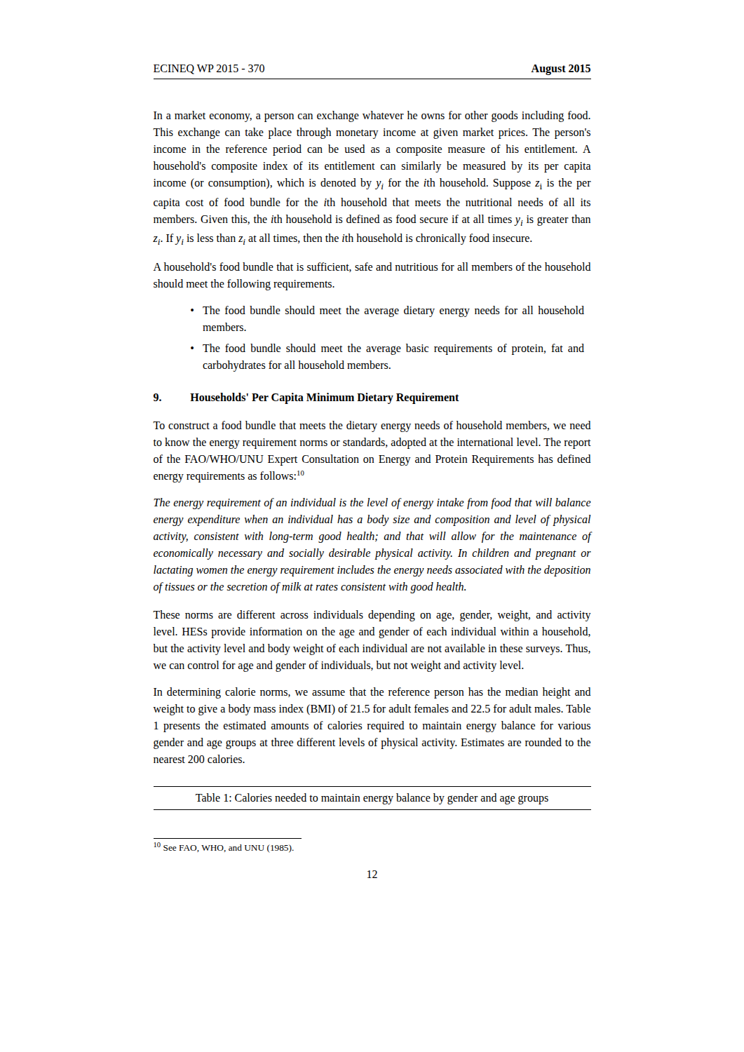ECINEQ WP 2015 - 370 August 2015
In a market economy, a person can exchange whatever he owns for other goods including food. This exchange can take place through monetary income at given market prices. The person's income in the reference period can be used as a composite measure of his entitlement. A household's composite index of its entitlement can similarly be measured by its per capita income (or consumption), which is denoted by yi for the ith household. Suppose zi is the per capita cost of food bundle for the ith household that meets the nutritional needs of all its members. Given this, the ith household is defined as food secure if at all times yi is greater than zi. If yi is less than zi at all times, then the ith household is chronically food insecure.
A household's food bundle that is sufficient, safe and nutritious for all members of the household should meet the following requirements.
The food bundle should meet the average dietary energy needs for all household members.
The food bundle should meet the average basic requirements of protein, fat and carbohydrates for all household members.
9. Households' Per Capita Minimum Dietary Requirement
To construct a food bundle that meets the dietary energy needs of household members, we need to know the energy requirement norms or standards, adopted at the international level. The report of the FAO/WHO/UNU Expert Consultation on Energy and Protein Requirements has defined energy requirements as follows:10
The energy requirement of an individual is the level of energy intake from food that will balance energy expenditure when an individual has a body size and composition and level of physical activity, consistent with long-term good health; and that will allow for the maintenance of economically necessary and socially desirable physical activity. In children and pregnant or lactating women the energy requirement includes the energy needs associated with the deposition of tissues or the secretion of milk at rates consistent with good health.
These norms are different across individuals depending on age, gender, weight, and activity level. HESs provide information on the age and gender of each individual within a household, but the activity level and body weight of each individual are not available in these surveys. Thus, we can control for age and gender of individuals, but not weight and activity level.
In determining calorie norms, we assume that the reference person has the median height and weight to give a body mass index (BMI) of 21.5 for adult females and 22.5 for adult males. Table 1 presents the estimated amounts of calories required to maintain energy balance for various gender and age groups at three different levels of physical activity. Estimates are rounded to the nearest 200 calories.
Table 1: Calories needed to maintain energy balance by gender and age groups
10 See FAO, WHO, and UNU (1985).
12